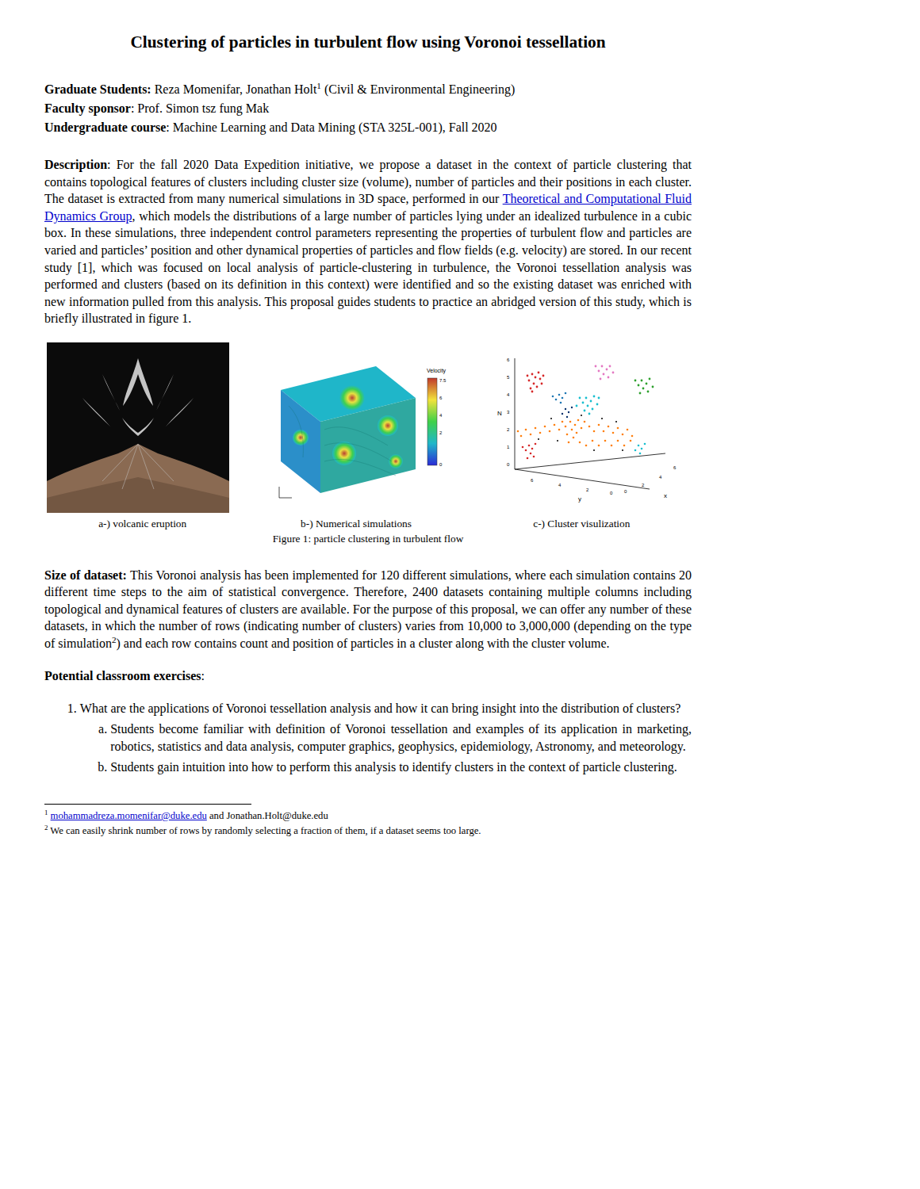Clustering of particles in turbulent flow using Voronoi tessellation
Graduate Students: Reza Momenifar, Jonathan Holt1 (Civil & Environmental Engineering)
Faculty sponsor: Prof. Simon tsz fung Mak
Undergraduate course: Machine Learning and Data Mining (STA 325L-001), Fall 2020
Description: For the fall 2020 Data Expedition initiative, we propose a dataset in the context of particle clustering that contains topological features of clusters including cluster size (volume), number of particles and their positions in each cluster. The dataset is extracted from many numerical simulations in 3D space, performed in our Theoretical and Computational Fluid Dynamics Group, which models the distributions of a large number of particles lying under an idealized turbulence in a cubic box. In these simulations, three independent control parameters representing the properties of turbulent flow and particles are varied and particles’ position and other dynamical properties of particles and flow fields (e.g. velocity) are stored. In our recent study [1], which was focused on local analysis of particle-clustering in turbulence, the Voronoi tessellation analysis was performed and clusters (based on its definition in this context) were identified and so the existing dataset was enriched with new information pulled from this analysis. This proposal guides students to practice an abridged version of this study, which is briefly illustrated in figure 1.
Velocity 7.5 6 4 2 0
6 5 4 3 2 1 0 N y x 6 4 2 0 0 2 4 6
a-) volcanic eruption b-) Numerical simulations c-) Cluster visulization
Figure 1: particle clustering in turbulent flow
Size of dataset: This Voronoi analysis has been implemented for 120 different simulations, where each simulation contains 20 different time steps to the aim of statistical convergence. Therefore, 2400 datasets containing multiple columns including topological and dynamical features of clusters are available. For the purpose of this proposal, we can offer any number of these datasets, in which the number of rows (indicating number of clusters) varies from 10,000 to 3,000,000 (depending on the type of simulation2) and each row contains count and position of particles in a cluster along with the cluster volume.
Potential classroom exercises:
What are the applications of Voronoi tessellation analysis and how it can bring insight into the distribution of clusters?
Students become familiar with definition of Voronoi tessellation and examples of its application in marketing, robotics, statistics and data analysis, computer graphics, geophysics, epidemiology, Astronomy, and meteorology.
Students gain intuition into how to perform this analysis to identify clusters in the context of particle clustering.
1 mohammadreza.momenifar@duke.edu and Jonathan.Holt@duke.edu
2 We can easily shrink number of rows by randomly selecting a fraction of them, if a dataset seems too large.